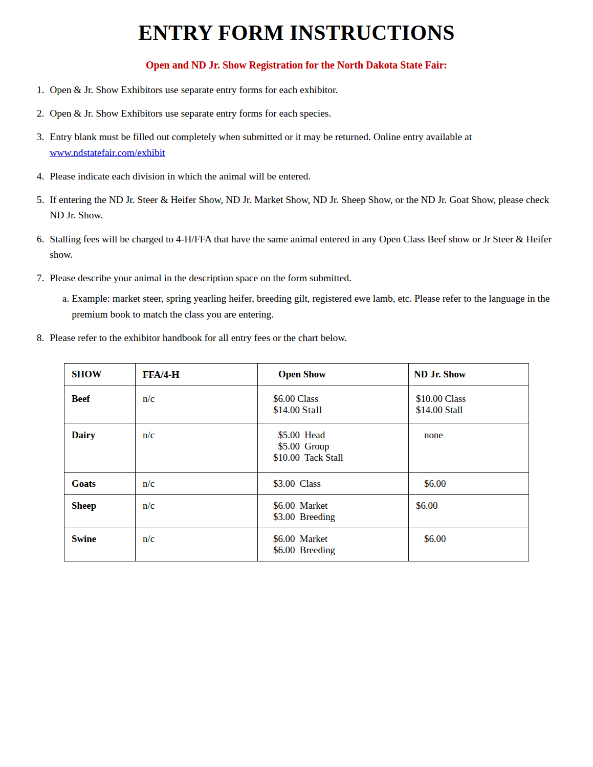ENTRY FORM INSTRUCTIONS
Open and ND Jr. Show Registration for the North Dakota State Fair:
Open & Jr. Show Exhibitors use separate entry forms for each exhibitor.
Open & Jr. Show Exhibitors use separate entry forms for each species.
Entry blank must be filled out completely when submitted or it may be returned. Online entry available at www.ndstatefair.com/exhibit
Please indicate each division in which the animal will be entered.
If entering the ND Jr. Steer & Heifer Show, ND Jr. Market Show, ND Jr. Sheep Show, or the ND Jr. Goat Show, please check ND Jr. Show.
Stalling fees will be charged to 4-H/FFA that have the same animal entered in any Open Class Beef show or Jr Steer & Heifer show.
Please describe your animal in the description space on the form submitted.
Example: market steer, spring yearling heifer, breeding gilt, registered ewe lamb, etc. Please refer to the language in the premium book to match the class you are entering.
Please refer to the exhibitor handbook for all entry fees or the chart below.
| SHOW | FFA/4- H | Open Show | ND Jr. Show |
| Beef | n/c | $6.00 Class $14.00 Stall | $10.00 Class $14.00 Stall |
| Dairy | n/c | $5.00 Head $5.00 Group $10.00 Tack Stall | none |
| Goats | n/c | $3.00 Class | $6.00 |
| Sheep | n/c | $6.00 Market $3.00 Breeding | $6.00 |
| Swine | n/c | $6.00 Market $6.00 Breeding | $6.00 |